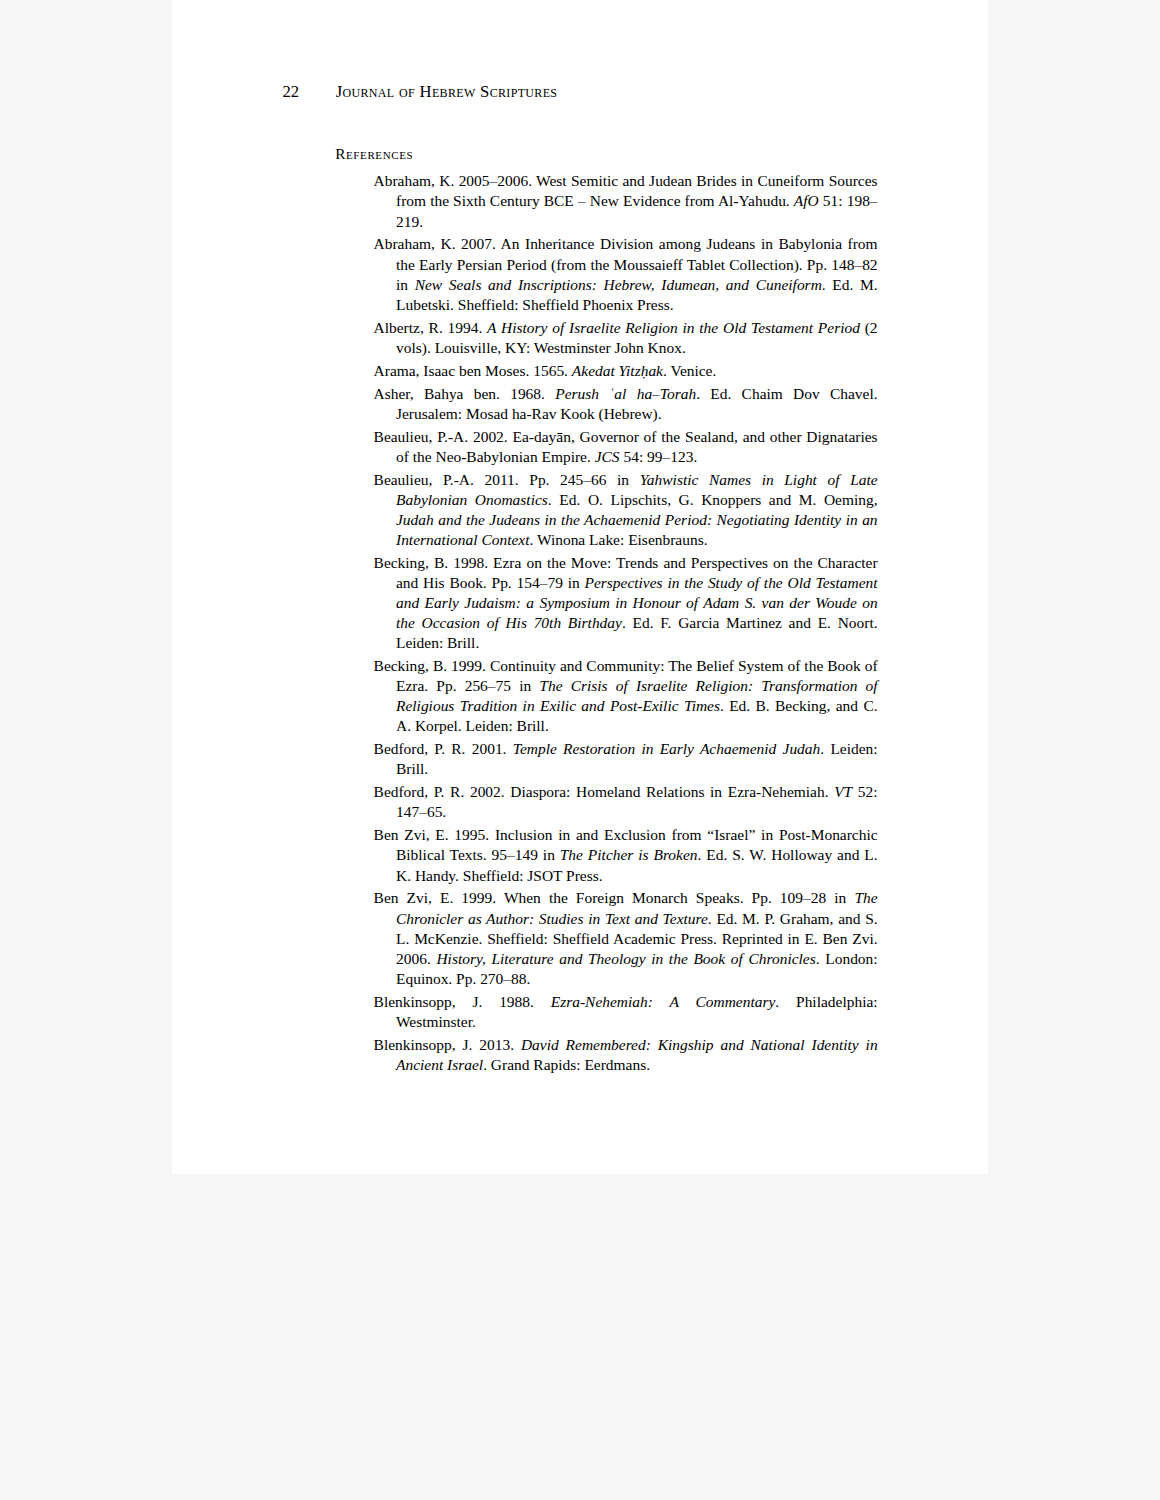22 Journal of Hebrew Scriptures
References
Abraham, K. 2005–2006. West Semitic and Judean Brides in Cuneiform Sources from the Sixth Century BCE – New Evidence from Al-Yahudu. AfO 51: 198–219.
Abraham, K. 2007. An Inheritance Division among Judeans in Babylonia from the Early Persian Period (from the Moussaieff Tablet Collection). Pp. 148–82 in New Seals and Inscriptions: Hebrew, Idumean, and Cuneiform. Ed. M. Lubetski. Sheffield: Sheffield Phoenix Press.
Albertz, R. 1994. A History of Israelite Religion in the Old Testament Period (2 vols). Louisville, KY: Westminster John Knox.
Arama, Isaac ben Moses. 1565. Akedat Yitzḥak. Venice.
Asher, Bahya ben. 1968. Perush ʿal ha–Torah. Ed. Chaim Dov Chavel. Jerusalem: Mosad ha-Rav Kook (Hebrew).
Beaulieu, P.-A. 2002. Ea-dayān, Governor of the Sealand, and other Dignataries of the Neo-Babylonian Empire. JCS 54: 99–123.
Beaulieu, P.-A. 2011. Pp. 245–66 in Yahwistic Names in Light of Late Babylonian Onomastics. Ed. O. Lipschits, G. Knoppers and M. Oeming, Judah and the Judeans in the Achaemenid Period: Negotiating Identity in an International Context. Winona Lake: Eisenbrauns.
Becking, B. 1998. Ezra on the Move: Trends and Perspectives on the Character and His Book. Pp. 154–79 in Perspectives in the Study of the Old Testament and Early Judaism: a Symposium in Honour of Adam S. van der Woude on the Occasion of His 70th Birthday. Ed. F. Garcia Martinez and E. Noort. Leiden: Brill.
Becking, B. 1999. Continuity and Community: The Belief System of the Book of Ezra. Pp. 256–75 in The Crisis of Israelite Religion: Transformation of Religious Tradition in Exilic and Post-Exilic Times. Ed. B. Becking, and C. A. Korpel. Leiden: Brill.
Bedford, P. R. 2001. Temple Restoration in Early Achaemenid Judah. Leiden: Brill.
Bedford, P. R. 2002. Diaspora: Homeland Relations in Ezra-Nehemiah. VT 52: 147–65.
Ben Zvi, E. 1995. Inclusion in and Exclusion from “Israel” in Post-Monarchic Biblical Texts. 95–149 in The Pitcher is Broken. Ed. S. W. Holloway and L. K. Handy. Sheffield: JSOT Press.
Ben Zvi, E. 1999. When the Foreign Monarch Speaks. Pp. 109–28 in The Chronicler as Author: Studies in Text and Texture. Ed. M. P. Graham, and S. L. McKenzie. Sheffield: Sheffield Academic Press. Reprinted in E. Ben Zvi. 2006. History, Literature and Theology in the Book of Chronicles. London: Equinox. Pp. 270–88.
Blenkinsopp, J. 1988. Ezra-Nehemiah: A Commentary. Philadelphia: Westminster.
Blenkinsopp, J. 2013. David Remembered: Kingship and National Identity in Ancient Israel. Grand Rapids: Eerdmans.